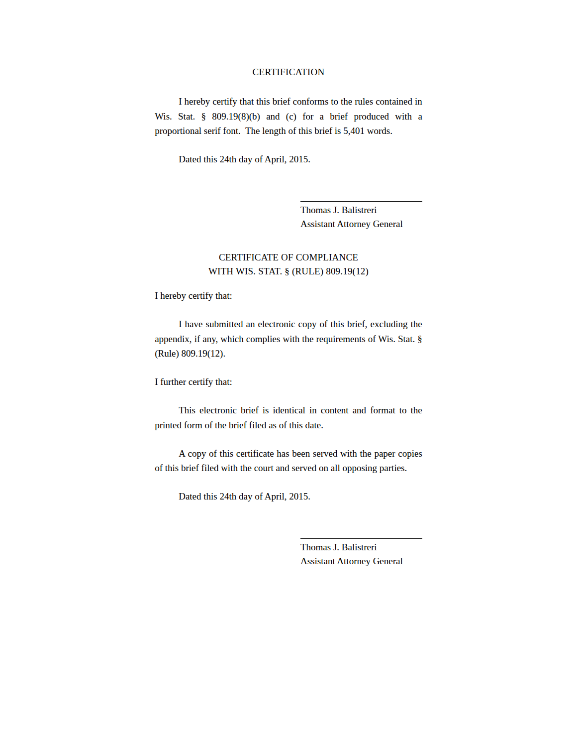CERTIFICATION
I hereby certify that this brief conforms to the rules contained in Wis. Stat. § 809.19(8)(b) and (c) for a brief produced with a proportional serif font. The length of this brief is 5,401 words.
Dated this 24th day of April, 2015.
Thomas J. Balistreri
Assistant Attorney General
CERTIFICATE OF COMPLIANCE
WITH WIS. STAT. § (RULE) 809.19(12)
I hereby certify that:
I have submitted an electronic copy of this brief, excluding the appendix, if any, which complies with the requirements of Wis. Stat. § (Rule) 809.19(12).
I further certify that:
This electronic brief is identical in content and format to the printed form of the brief filed as of this date.
A copy of this certificate has been served with the paper copies of this brief filed with the court and served on all opposing parties.
Dated this 24th day of April, 2015.
Thomas J. Balistreri
Assistant Attorney General